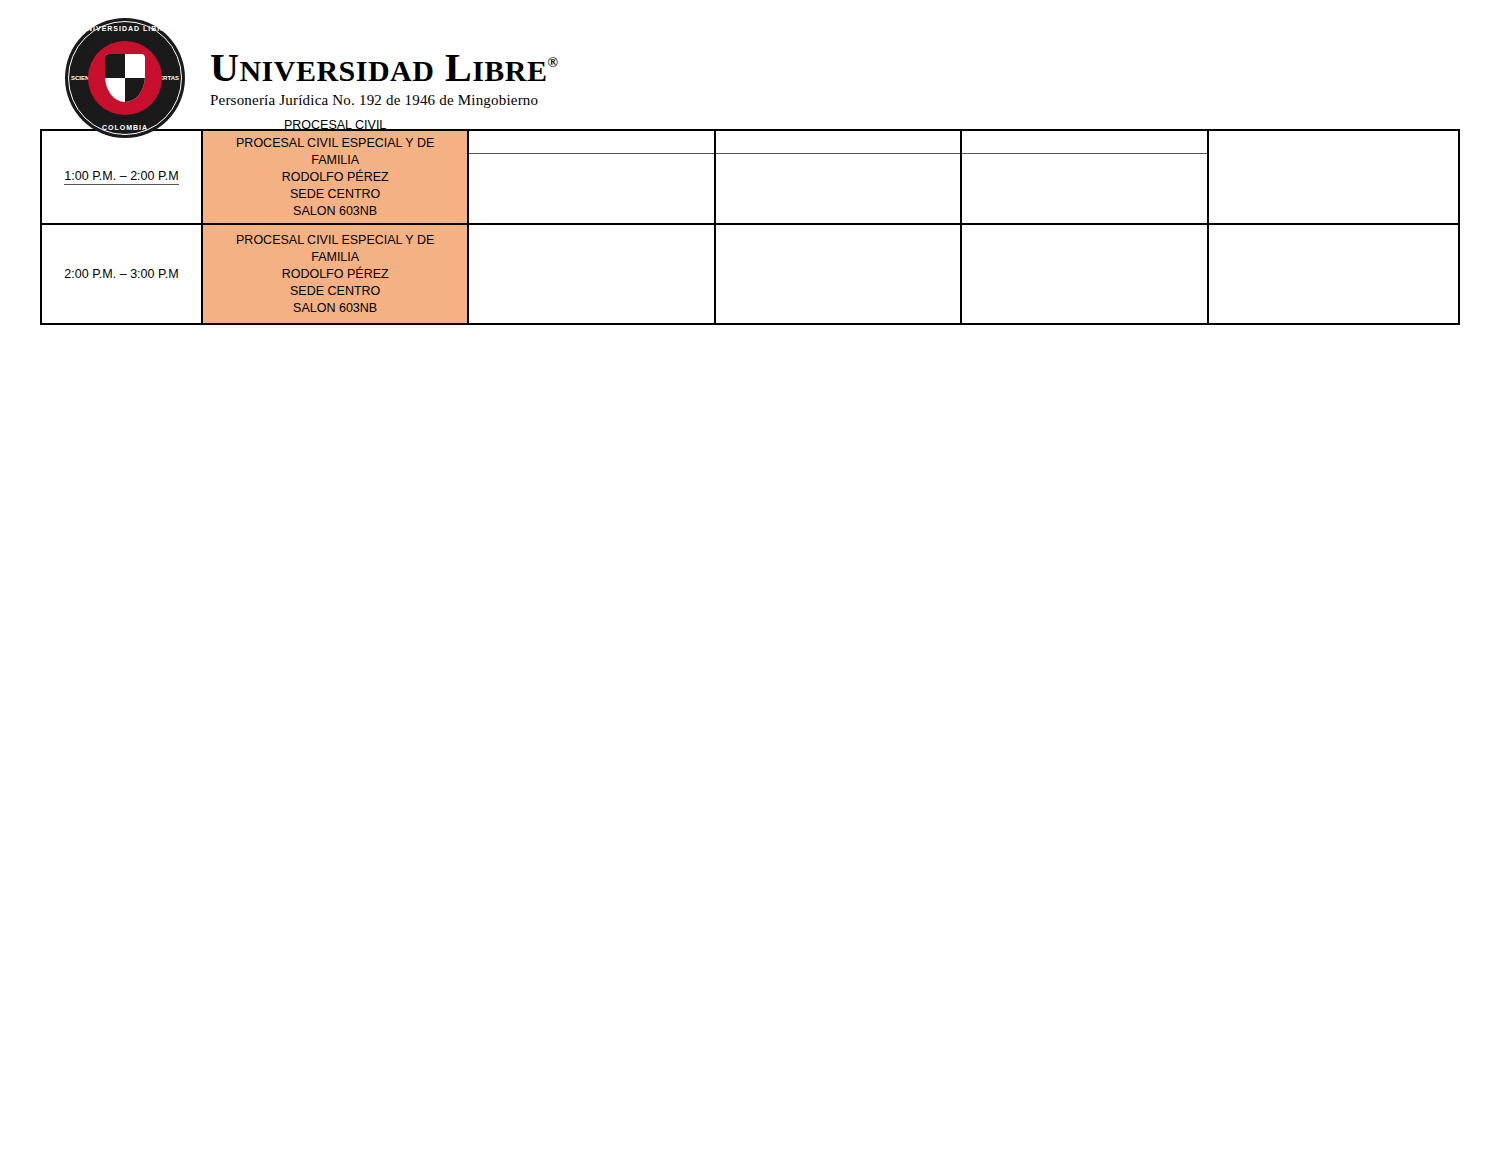UNIVERSIDAD LIBRE
SCIENTIA
LIBERTAS
COLOMBIA
UNIVERSIDAD LIBRE®
Personería Jurídica No. 192 de 1946 de Mingobierno
| 1:00 P.M. – 2:00 P.M | PROCESAL CIVIL PROCESAL CIVIL ESPECIAL Y DE FAMILIA RODOLFO PÉREZ SEDE CENTRO SALON 603NB | | | | |
| 2:00 P.M. – 3:00 P.M | PROCESAL CIVIL ESPECIAL Y DE FAMILIA RODOLFO PÉREZ SEDE CENTRO SALON 603NB | | | | |